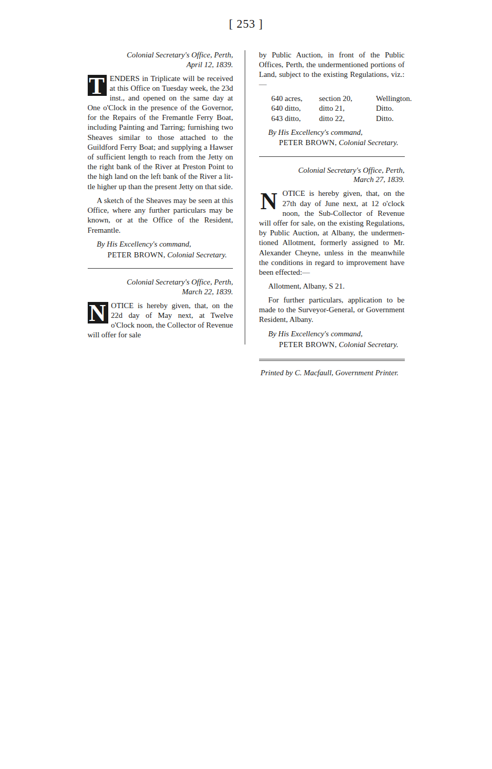[ 253 ]
Colonial Secretary's Office, Perth, April 12, 1839.
TENDERS in Triplicate will be received at this Office on Tuesday week, the 23d inst., and opened on the same day at One o'Clock in the presence of the Governor, for the Repairs of the Fremantle Ferry Boat, including Painting and Tarring; furnishing two Sheaves similar to those attached to the Guildford Ferry Boat; and supplying a Hawser of sufficient length to reach from the Jetty on the right bank of the River at Preston Point to the high land on the left bank of the River a little higher up than the present Jetty on that side.
A sketch of the Sheaves may be seen at this Office, where any further particulars may be known, or at the Office of the Resident, Fremantle.
By His Excellency's command,
PETER BROWN, Colonial Secretary.
Colonial Secretary's Office, Perth, March 22, 1839.
NOTICE is hereby given, that, on the 22d day of May next, at Twelve o'Clock noon, the Collector of Revenue will offer for sale
by Public Auction, in front of the Public Offices, Perth, the undermentioned portions of Land, subject to the existing Regulations, viz.:—
640 acres, section 20, Wellington.
640 ditto, ditto 21, Ditto.
643 ditto, ditto 22, Ditto.
By His Excellency's command,
PETER BROWN, Colonial Secretary.
Colonial Secretary's Office, Perth, March 27, 1839.
NOTICE is hereby given, that, on the 27th day of June next, at 12 o'clock noon, the Sub-Collector of Revenue will offer for sale, on the existing Regulations, by Public Auction, at Albany, the undermentioned Allotment, formerly assigned to Mr. Alexander Cheyne, unless in the meanwhile the conditions in regard to improvement have been effected:—
Allotment, Albany, S 21.
For further particulars, application to be made to the Surveyor-General, or Government Resident, Albany.
By His Excellency's command,
PETER BROWN, Colonial Secretary.
Printed by C. Macfaull, Government Printer.